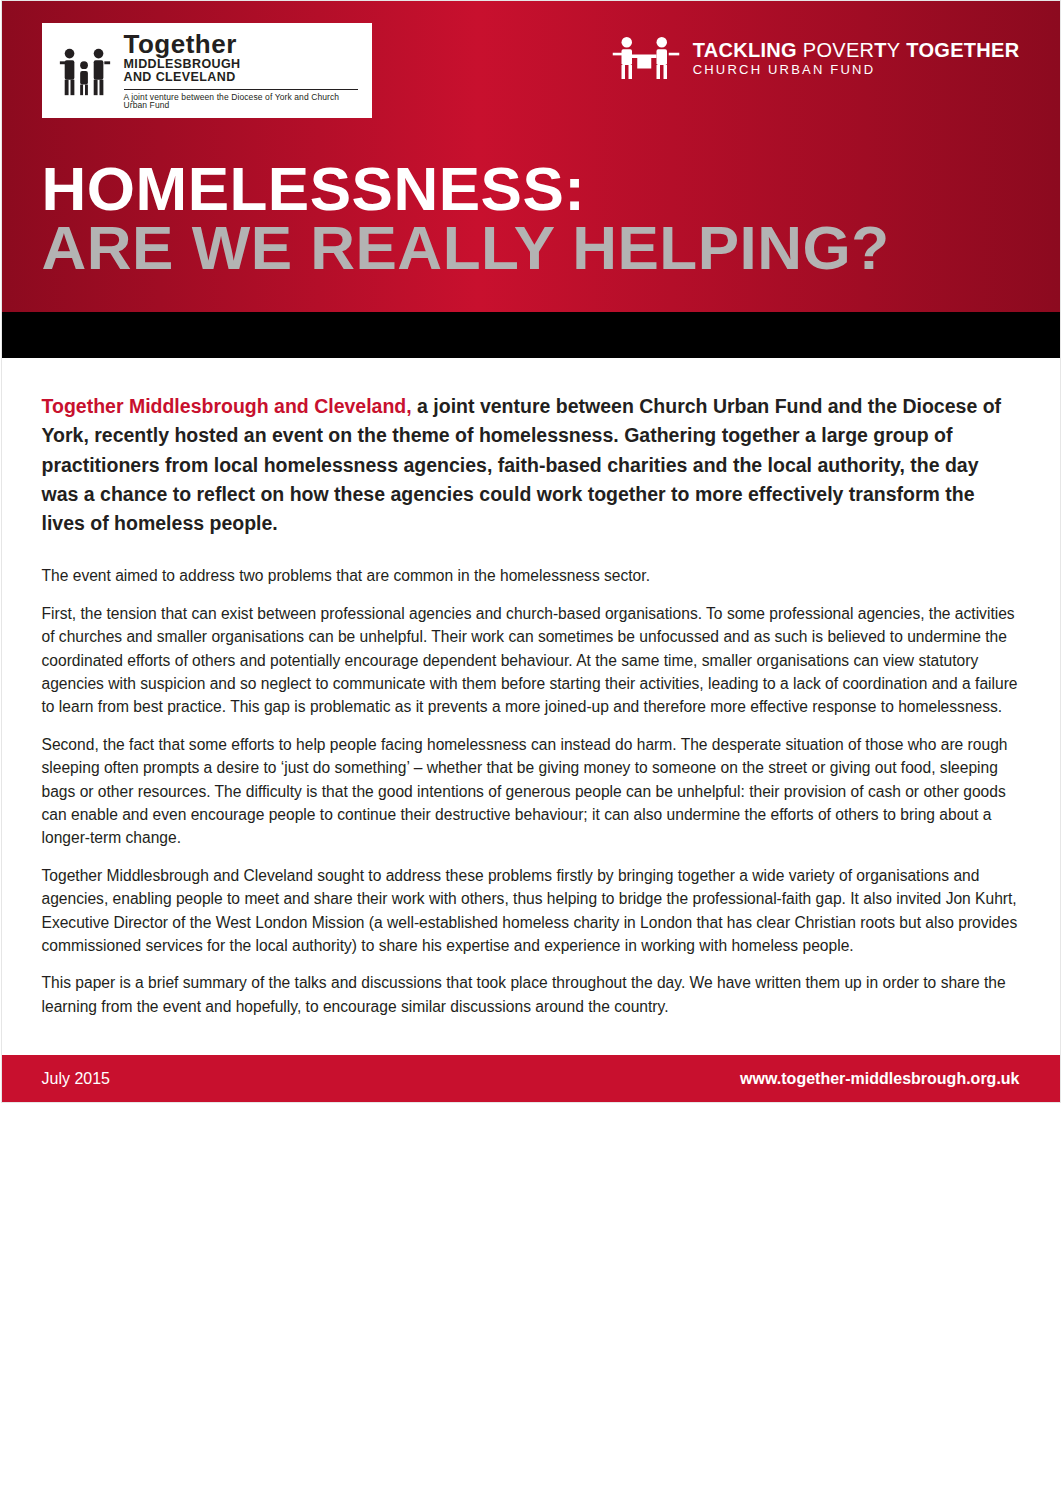Together
MIDDLESBROUGH
AND CLEVELAND
A joint venture between the Diocese of York and Church Urban Fund
TACKLING POVERTY TOGETHER
CHURCH URBAN FUND
Homelessness: Are we really helping?
Together Middlesbrough and Cleveland, a joint venture between Church Urban Fund and the Diocese of York, recently hosted an event on the theme of homelessness. Gathering together a large group of practitioners from local homelessness agencies, faith-based charities and the local authority, the day was a chance to reflect on how these agencies could work together to more effectively transform the lives of homeless people.
The event aimed to address two problems that are common in the homelessness sector.
First, the tension that can exist between professional agencies and church-based organisations. To some professional agencies, the activities of churches and smaller organisations can be unhelpful. Their work can sometimes be unfocussed and as such is believed to undermine the coordinated efforts of others and potentially encourage dependent behaviour. At the same time, smaller organisations can view statutory agencies with suspicion and so neglect to communicate with them before starting their activities, leading to a lack of coordination and a failure to learn from best practice. This gap is problematic as it prevents a more joined-up and therefore more effective response to homelessness.
Second, the fact that some efforts to help people facing homelessness can instead do harm. The desperate situation of those who are rough sleeping often prompts a desire to ‘just do something’ – whether that be giving money to someone on the street or giving out food, sleeping bags or other resources. The difficulty is that the good intentions of generous people can be unhelpful: their provision of cash or other goods can enable and even encourage people to continue their destructive behaviour; it can also undermine the efforts of others to bring about a longer-term change.
Together Middlesbrough and Cleveland sought to address these problems firstly by bringing together a wide variety of organisations and agencies, enabling people to meet and share their work with others, thus helping to bridge the professional-faith gap. It also invited Jon Kuhrt, Executive Director of the West London Mission (a well-established homeless charity in London that has clear Christian roots but also provides commissioned services for the local authority) to share his expertise and experience in working with homeless people.
This paper is a brief summary of the talks and discussions that took place throughout the day. We have written them up in order to share the learning from the event and hopefully, to encourage similar discussions around the country.
July 2015 www.together-middlesbrough.org.uk